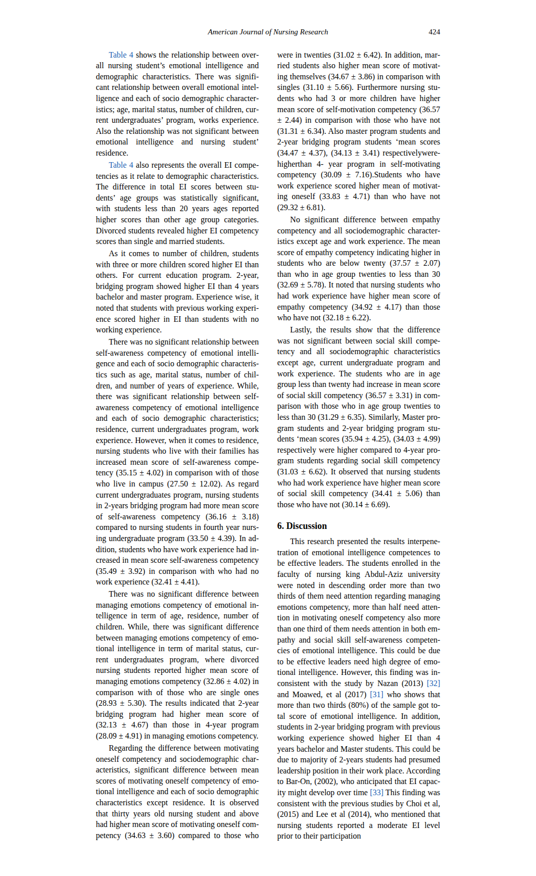American Journal of Nursing Research 424
Table 4 shows the relationship between overall nursing student’s emotional intelligence and demographic characteristics. There was significant relationship between overall emotional intelligence and each of socio demographic characteristics; age, marital status, number of children, current undergraduates’ program, works experience. Also the relationship was not significant between emotional intelligence and nursing student’ residence.
Table 4 also represents the overall EI competencies as it relate to demographic characteristics. The difference in total EI scores between students’ age groups was statistically significant, with students less than 20 years ages reported higher scores than other age group categories. Divorced students revealed higher EI competency scores than single and married students.
As it comes to number of children, students with three or more children scored higher EI than others. For current education program. 2-year, bridging program showed higher EI than 4 years bachelor and master program. Experience wise, it noted that students with previous working experience scored higher in EI than students with no working experience.
There was no significant relationship between self-awareness competency of emotional intelligence and each of socio demographic characteristics such as age, marital status, number of children, and number of years of experience. While, there was significant relationship between self-awareness competency of emotional intelligence and each of socio demographic characteristics; residence, current undergraduates program, work experience. However, when it comes to residence, nursing students who live with their families has increased mean score of self-awareness competency (35.15 ± 4.02) in comparison with of those who live in campus (27.50 ± 12.02). As regard current undergraduates program, nursing students in 2-years bridging program had more mean score of self-awareness competency (36.16 ± 3.18) compared to nursing students in fourth year nursing undergraduate program (33.50 ± 4.39). In addition, students who have work experience had increased in mean score self-awareness competency (35.49 ± 3.92) in comparison with who had no work experience (32.41 ± 4.41).
There was no significant difference between managing emotions competency of emotional intelligence in term of age, residence, number of children. While, there was significant difference between managing emotions competency of emotional intelligence in term of marital status, current undergraduates program, where divorced nursing students reported higher mean score of managing emotions competency (32.86 ± 4.02) in comparison with of those who are single ones (28.93 ± 5.30). The results indicated that 2-year bridging program had higher mean score of (32.13 ± 4.67) than those in 4-year program (28.09 ± 4.91) in managing emotions competency.
Regarding the difference between motivating oneself competency and sociodemographic characteristics, significant difference between mean scores of motivating oneself competency of emotional intelligence and each of socio demographic characteristics except residence. It is observed that thirty years old nursing student and above had higher mean score of motivating oneself competency (34.63 ± 3.60) compared to those who were in twenties (31.02 ± 6.42). In addition, married students also higher mean score of motivating themselves (34.67 ± 3.86) in comparison with singles (31.10 ± 5.66). Furthermore nursing students who had 3 or more children have higher mean score of self-motivation competency (36.57 ± 2.44) in comparison with those who have not (31.31 ± 6.34). Also master program students and 2-year bridging program students ‘mean scores (34.47 ± 4.37), (34.13 ± 3.41) respectivelywerehigherthan 4- year program in self-motivating competency (30.09 ± 7.16).Students who have work experience scored higher mean of motivating oneself (33.83 ± 4.71) than who have not (29.32 ± 6.81).
No significant difference between empathy competency and all sociodemographic characteristics except age and work experience. The mean score of empathy competency indicating higher in students who are below twenty (37.57 ± 2.07) than who in age group twenties to less than 30 (32.69 ± 5.78). It noted that nursing students who had work experience have higher mean score of empathy competency (34.92 ± 4.17) than those who have not (32.18 ± 6.22).
Lastly, the results show that the difference was not significant between social skill competency and all sociodemographic characteristics except age, current undergraduate program and work experience. The students who are in age group less than twenty had increase in mean score of social skill competency (36.57 ± 3.31) in comparison with those who in age group twenties to less than 30 (31.29 ± 6.35). Similarly, Master program students and 2-year bridging program students ‘mean scores (35.94 ± 4.25), (34.03 ± 4.99) respectively were higher compared to 4-year program students regarding social skill competency (31.03 ± 6.62). It observed that nursing students who had work experience have higher mean score of social skill competency (34.41 ± 5.06) than those who have not (30.14 ± 6.69).
6. Discussion
This research presented the results interpenetration of emotional intelligence competences to be effective leaders. The students enrolled in the faculty of nursing king Abdul-Aziz university were noted in descending order more than two thirds of them need attention regarding managing emotions competency, more than half need attention in motivating oneself competency also more than one third of them needs attention in both empathy and social skill self-awareness competencies of emotional intelligence. This could be due to be effective leaders need high degree of emotional intelligence. However, this finding was inconsistent with the study by Nazan (2013) [32] and Moawed, et al (2017) [31] who shows that more than two thirds (80%) of the sample got total score of emotional intelligence. In addition, students in 2-year bridging program with previous working experience showed higher EI than 4 years bachelor and Master students. This could be due to majority of 2-years students had presumed leadership position in their work place. According to Bar-On, (2002), who anticipated that EI capacity might develop over time [33] This finding was consistent with the previous studies by Choi et al, (2015) and Lee et al (2014), who mentioned that nursing students reported a moderate EI level prior to their participation